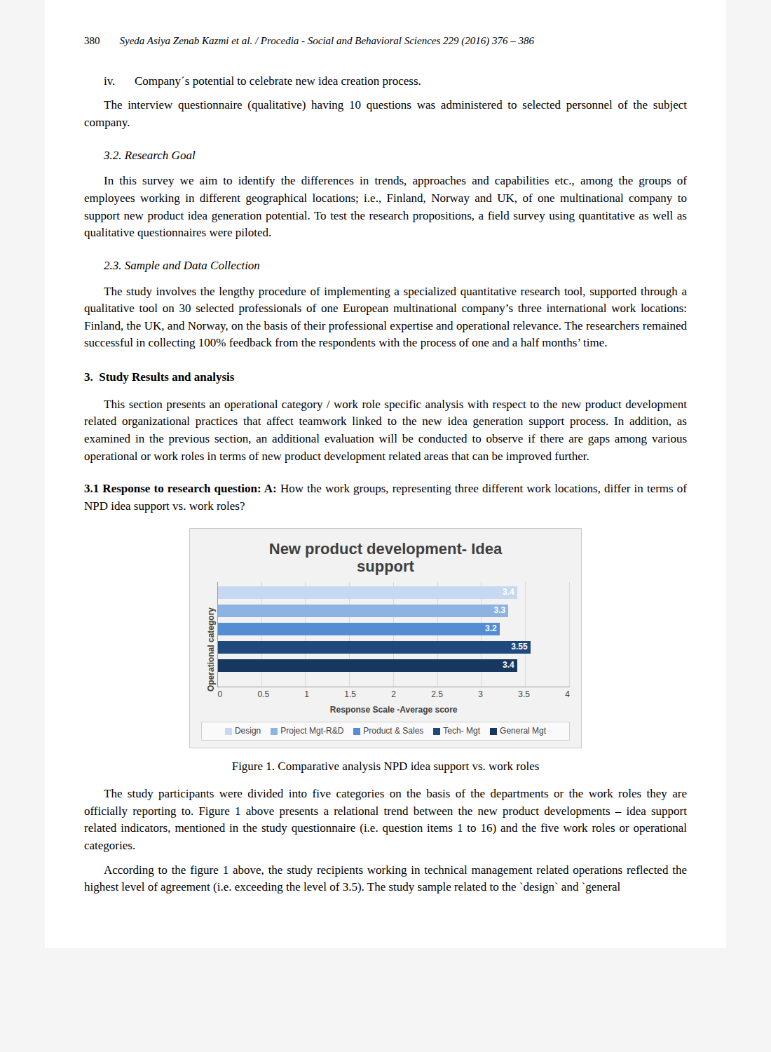380 Syeda Asiya Zenab Kazmi et al. / Procedia - Social and Behavioral Sciences 229 (2016) 376 – 386
iv. Company´s potential to celebrate new idea creation process.
The interview questionnaire (qualitative) having 10 questions was administered to selected personnel of the subject company.
3.2. Research Goal
In this survey we aim to identify the differences in trends, approaches and capabilities etc., among the groups of employees working in different geographical locations; i.e., Finland, Norway and UK, of one multinational company to support new product idea generation potential. To test the research propositions, a field survey using quantitative as well as qualitative questionnaires were piloted.
2.3. Sample and Data Collection
The study involves the lengthy procedure of implementing a specialized quantitative research tool, supported through a qualitative tool on 30 selected professionals of one European multinational company’s three international work locations: Finland, the UK, and Norway, on the basis of their professional expertise and operational relevance. The researchers remained successful in collecting 100% feedback from the respondents with the process of one and a half months’ time.
3. Study Results and analysis
This section presents an operational category / work role specific analysis with respect to the new product development related organizational practices that affect teamwork linked to the new idea generation support process. In addition, as examined in the previous section, an additional evaluation will be conducted to observe if there are gaps among various operational or work roles in terms of new product development related areas that can be improved further.
3.1 Response to research question: A: How the work groups, representing three different work locations, differ in terms of NPD idea support vs. work roles?
New product development- Idea
support
Operational category
3.4
3.3
3.2
3.55
3.4
00.511.522.533.54
Response Scale -Average score
Design Project Mgt-R&D Product & Sales Tech- Mgt General Mgt
Figure 1. Comparative analysis NPD idea support vs. work roles
The study participants were divided into five categories on the basis of the departments or the work roles they are officially reporting to. Figure 1 above presents a relational trend between the new product developments – idea support related indicators, mentioned in the study questionnaire (i.e. question items 1 to 16) and the five work roles or operational categories.
According to the figure 1 above, the study recipients working in technical management related operations reflected the highest level of agreement (i.e. exceeding the level of 3.5). The study sample related to the `design` and `general